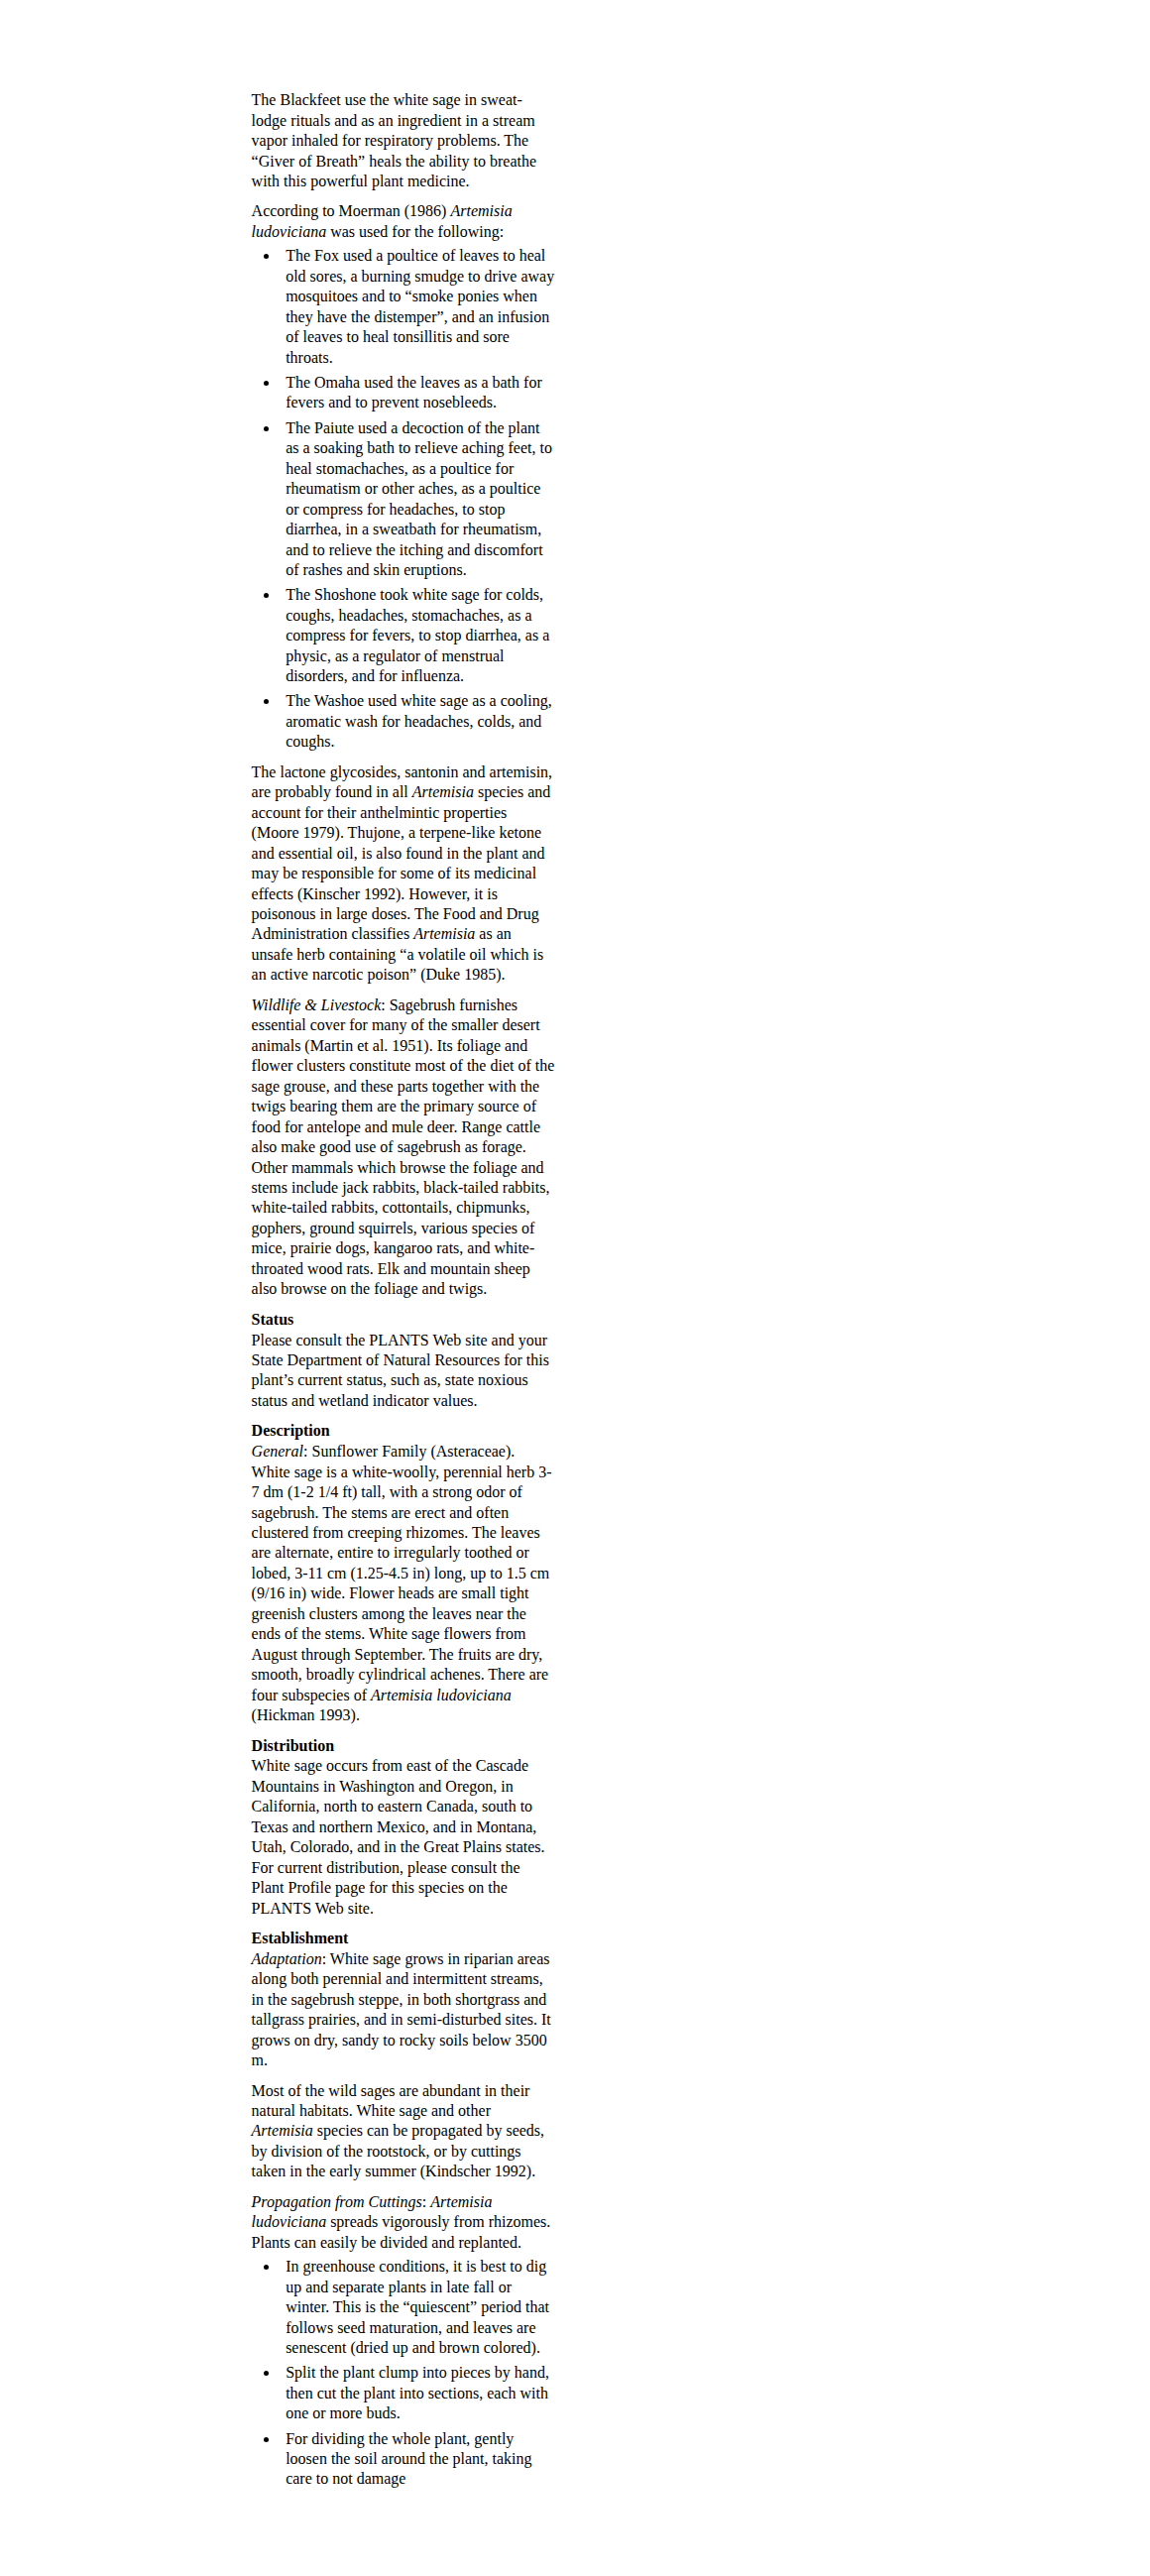The Blackfeet use the white sage in sweat-lodge rituals and as an ingredient in a stream vapor inhaled for respiratory problems. The “Giver of Breath” heals the ability to breathe with this powerful plant medicine.
According to Moerman (1986) Artemisia ludoviciana was used for the following:
The Fox used a poultice of leaves to heal old sores, a burning smudge to drive away mosquitoes and to “smoke ponies when they have the distemper”, and an infusion of leaves to heal tonsillitis and sore throats.
The Omaha used the leaves as a bath for fevers and to prevent nosebleeds.
The Paiute used a decoction of the plant as a soaking bath to relieve aching feet, to heal stomachaches, as a poultice for rheumatism or other aches, as a poultice or compress for headaches, to stop diarrhea, in a sweatbath for rheumatism, and to relieve the itching and discomfort of rashes and skin eruptions.
The Shoshone took white sage for colds, coughs, headaches, stomachaches, as a compress for fevers, to stop diarrhea, as a physic, as a regulator of menstrual disorders, and for influenza.
The Washoe used white sage as a cooling, aromatic wash for headaches, colds, and coughs.
The lactone glycosides, santonin and artemisin, are probably found in all Artemisia species and account for their anthelmintic properties (Moore 1979). Thujone, a terpene-like ketone and essential oil, is also found in the plant and may be responsible for some of its medicinal effects (Kinscher 1992). However, it is poisonous in large doses. The Food and Drug Administration classifies Artemisia as an unsafe herb containing “a volatile oil which is an active narcotic poison” (Duke 1985).
Wildlife & Livestock: Sagebrush furnishes essential cover for many of the smaller desert animals (Martin et al. 1951). Its foliage and flower clusters constitute most of the diet of the sage grouse, and these parts together with the twigs bearing them are the primary source of food for antelope and mule deer. Range cattle also make good use of sagebrush as forage. Other mammals which browse the foliage and stems include jack rabbits, black-tailed rabbits, white-tailed rabbits, cottontails, chipmunks, gophers, ground squirrels, various species of mice, prairie dogs, kangaroo rats, and white-throated wood rats. Elk and mountain sheep also browse on the foliage and twigs.
Status
Please consult the PLANTS Web site and your State Department of Natural Resources for this plant’s current status, such as, state noxious status and wetland indicator values.
Description
General: Sunflower Family (Asteraceae). White sage is a white-woolly, perennial herb 3-7 dm (1-2 1/4 ft) tall, with a strong odor of sagebrush. The stems are erect and often clustered from creeping rhizomes. The leaves are alternate, entire to irregularly toothed or lobed, 3-11 cm (1.25-4.5 in) long, up to 1.5 cm (9/16 in) wide. Flower heads are small tight greenish clusters among the leaves near the ends of the stems. White sage flowers from August through September. The fruits are dry, smooth, broadly cylindrical achenes. There are four subspecies of Artemisia ludoviciana (Hickman 1993).
Distribution
White sage occurs from east of the Cascade Mountains in Washington and Oregon, in California, north to eastern Canada, south to Texas and northern Mexico, and in Montana, Utah, Colorado, and in the Great Plains states. For current distribution, please consult the Plant Profile page for this species on the PLANTS Web site.
Establishment
Adaptation: White sage grows in riparian areas along both perennial and intermittent streams, in the sagebrush steppe, in both shortgrass and tallgrass prairies, and in semi-disturbed sites. It grows on dry, sandy to rocky soils below 3500 m.
Most of the wild sages are abundant in their natural habitats. White sage and other Artemisia species can be propagated by seeds, by division of the rootstock, or by cuttings taken in the early summer (Kindscher 1992).
Propagation from Cuttings: Artemisia ludoviciana spreads vigorously from rhizomes. Plants can easily be divided and replanted.
In greenhouse conditions, it is best to dig up and separate plants in late fall or winter. This is the “quiescent” period that follows seed maturation, and leaves are senescent (dried up and brown colored).
Split the plant clump into pieces by hand, then cut the plant into sections, each with one or more buds.
For dividing the whole plant, gently loosen the soil around the plant, taking care to not damage